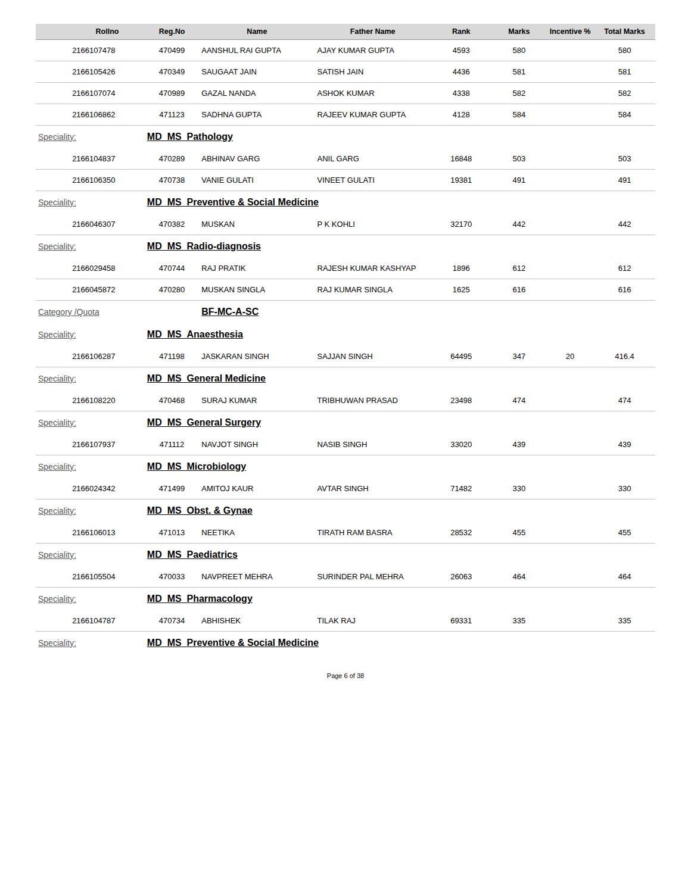| | Rollno | Reg.No | Name | Father Name | Rank | Marks | Incentive % | Total Marks |
| --- | --- | --- | --- | --- | --- | --- | --- | --- |
| | 2166107478 | 470499 | AANSHUL RAI GUPTA | AJAY KUMAR GUPTA | 4593 | 580 | | 580 |
| | 2166105426 | 470349 | SAUGAAT JAIN | SATISH JAIN | 4436 | 581 | | 581 |
| | 2166107074 | 470989 | GAZAL NANDA | ASHOK KUMAR | 4338 | 582 | | 582 |
| | 2166106862 | 471123 | SADHNA GUPTA | RAJEEV KUMAR GUPTA | 4128 | 584 | | 584 |
| Speciality: | MD_MS_Pathology |
| | 2166104837 | 470289 | ABHINAV GARG | ANIL GARG | 16848 | 503 | | 503 |
| | 2166106350 | 470738 | VANIE GULATI | VINEET GULATI | 19381 | 491 | | 491 |
| Speciality: | MD_MS_Preventive & Social Medicine |
| | 2166046307 | 470382 | MUSKAN | P K KOHLI | 32170 | 442 | | 442 |
| Speciality: | MD_MS_Radio-diagnosis |
| | 2166029458 | 470744 | RAJ PRATIK | RAJESH KUMAR KASHYAP | 1896 | 612 | | 612 |
| | 2166045872 | 470280 | MUSKAN SINGLA | RAJ KUMAR SINGLA | 1625 | 616 | | 616 |
| Category /Quota | BF-MC-A-SC |
| Speciality: | MD_MS_Anaesthesia |
| | 2166106287 | 471198 | JASKARAN SINGH | SAJJAN SINGH | 64495 | 347 | 20 | 416.4 |
| Speciality: | MD_MS_General Medicine |
| | 2166108220 | 470468 | SURAJ KUMAR | TRIBHUWAN PRASAD | 23498 | 474 | | 474 |
| Speciality: | MD_MS_General Surgery |
| | 2166107937 | 471112 | NAVJOT SINGH | NASIB SINGH | 33020 | 439 | | 439 |
| Speciality: | MD_MS_Microbiology |
| | 2166024342 | 471499 | AMITOJ KAUR | AVTAR SINGH | 71482 | 330 | | 330 |
| Speciality: | MD_MS_Obst. & Gynae |
| | 2166106013 | 471013 | NEETIKA | TIRATH RAM BASRA | 28532 | 455 | | 455 |
| Speciality: | MD_MS_Paediatrics |
| | 2166105504 | 470033 | NAVPREET MEHRA | SURINDER PAL MEHRA | 26063 | 464 | | 464 |
| Speciality: | MD_MS_Pharmacology |
| | 2166104787 | 470734 | ABHISHEK | TILAK RAJ | 69331 | 335 | | 335 |
| Speciality: | MD_MS_Preventive & Social Medicine |
Page 6 of 38